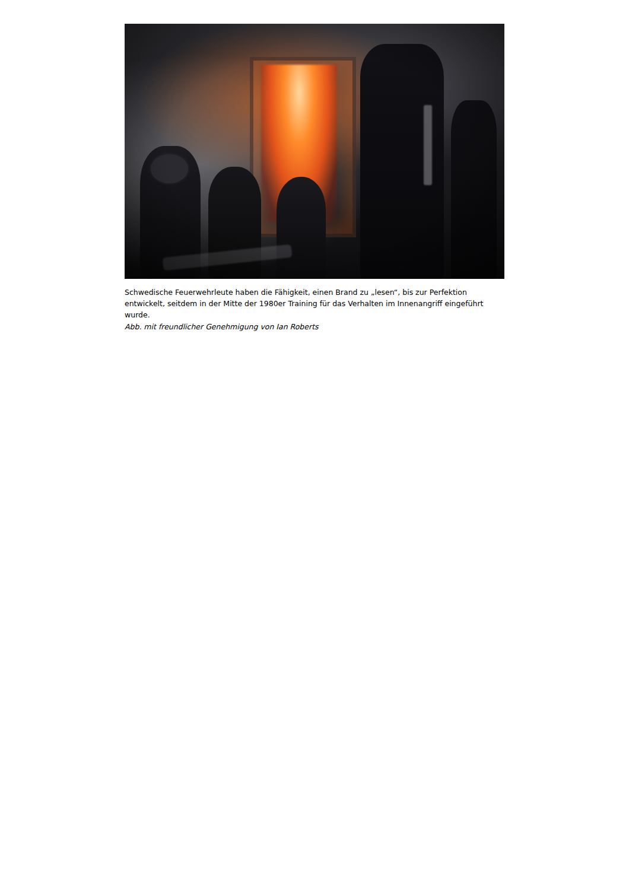Schwedische Feuerwehrleute haben die Fähigkeit, einen Brand zu „lesen“, bis zur Perfektion entwickelt, seitdem in der Mitte der 1980er Training für das Verhalten im Innenangriff eingeführt wurde. Abb. mit freundlicher Genehmigung von Ian Roberts